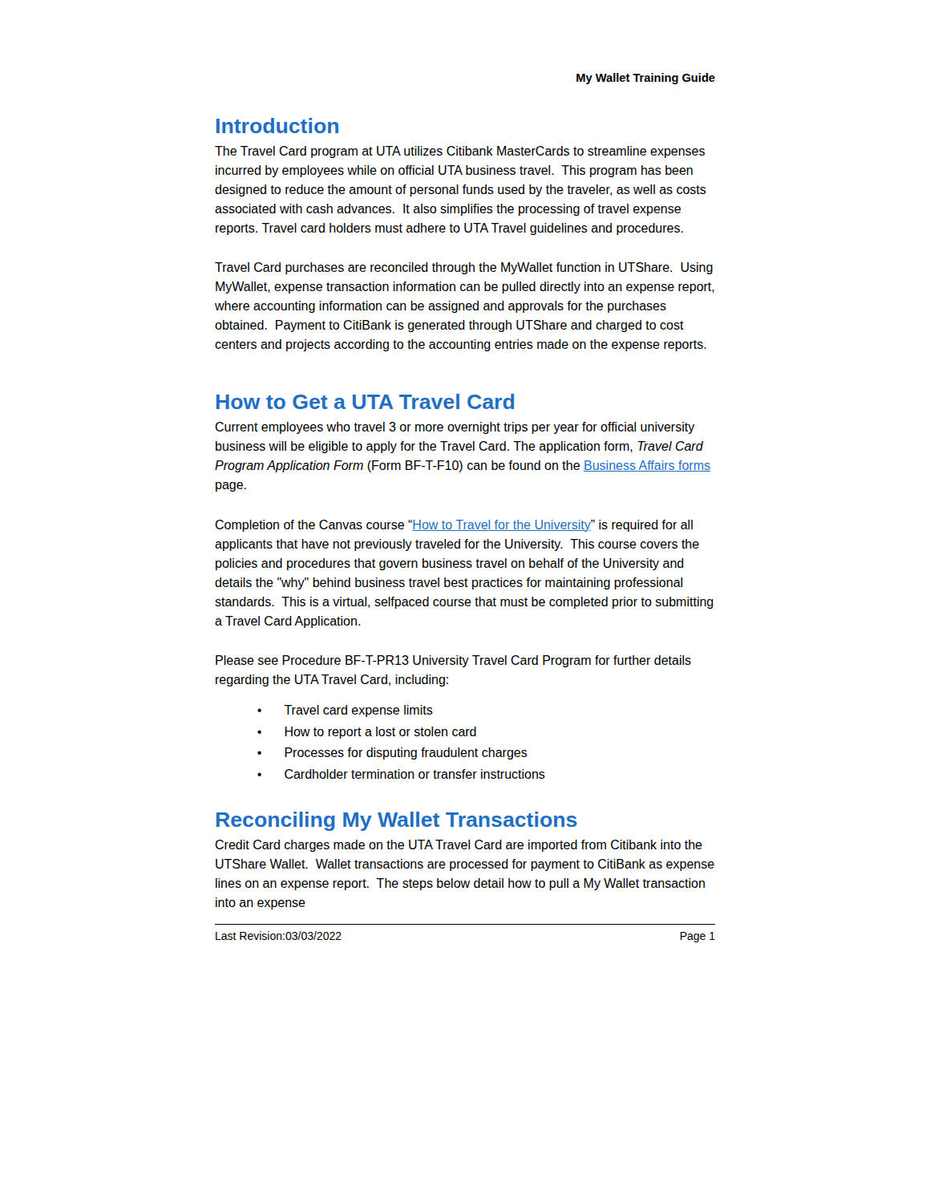My Wallet Training Guide
Introduction
The Travel Card program at UTA utilizes Citibank MasterCards to streamline expenses incurred by employees while on official UTA business travel. This program has been designed to reduce the amount of personal funds used by the traveler, as well as costs associated with cash advances. It also simplifies the processing of travel expense reports. Travel card holders must adhere to UTA Travel guidelines and procedures.
Travel Card purchases are reconciled through the MyWallet function in UTShare. Using MyWallet, expense transaction information can be pulled directly into an expense report, where accounting information can be assigned and approvals for the purchases obtained. Payment to CitiBank is generated through UTShare and charged to cost centers and projects according to the accounting entries made on the expense reports.
How to Get a UTA Travel Card
Current employees who travel 3 or more overnight trips per year for official university business will be eligible to apply for the Travel Card. The application form, Travel Card Program Application Form (Form BF-T-F10) can be found on the Business Affairs forms page.
Completion of the Canvas course “How to Travel for the University” is required for all applicants that have not previously traveled for the University. This course covers the policies and procedures that govern business travel on behalf of the University and details the "why" behind business travel best practices for maintaining professional standards. This is a virtual, selfpaced course that must be completed prior to submitting a Travel Card Application.
Please see Procedure BF-T-PR13 University Travel Card Program for further details regarding the UTA Travel Card, including:
Travel card expense limits
How to report a lost or stolen card
Processes for disputing fraudulent charges
Cardholder termination or transfer instructions
Reconciling My Wallet Transactions
Credit Card charges made on the UTA Travel Card are imported from Citibank into the UTShare Wallet. Wallet transactions are processed for payment to CitiBank as expense lines on an expense report. The steps below detail how to pull a My Wallet transaction into an expense
Last Revision:03/03/2022 Page 1